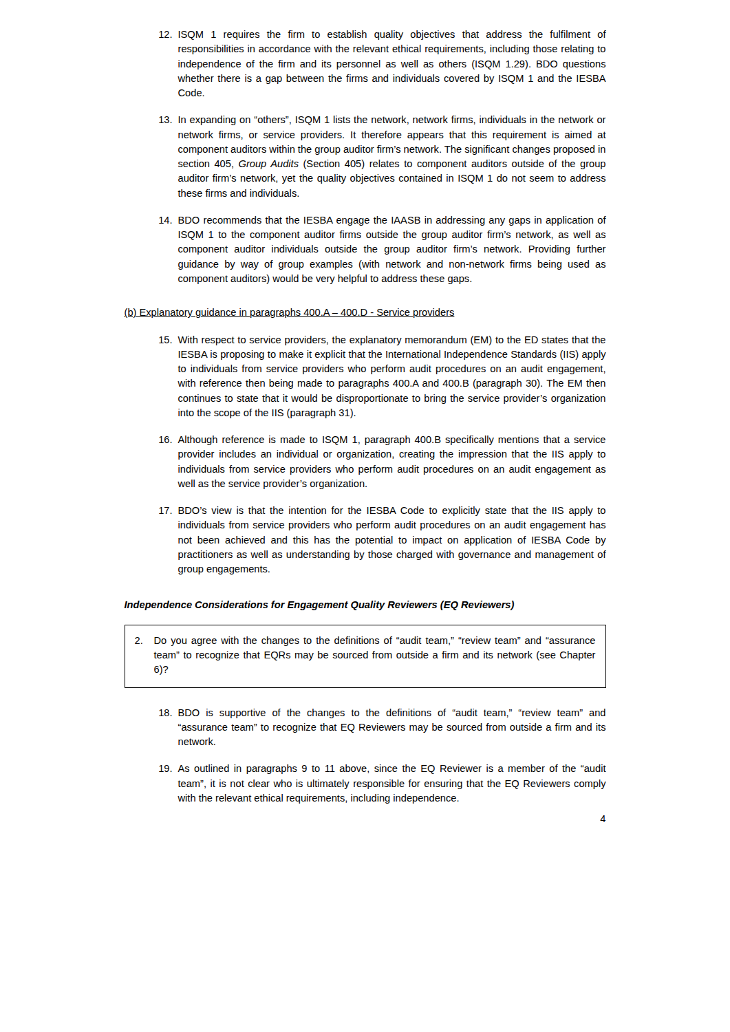12. ISQM 1 requires the firm to establish quality objectives that address the fulfilment of responsibilities in accordance with the relevant ethical requirements, including those relating to independence of the firm and its personnel as well as others (ISQM 1.29). BDO questions whether there is a gap between the firms and individuals covered by ISQM 1 and the IESBA Code.
13. In expanding on “others”, ISQM 1 lists the network, network firms, individuals in the network or network firms, or service providers. It therefore appears that this requirement is aimed at component auditors within the group auditor firm’s network. The significant changes proposed in section 405, Group Audits (Section 405) relates to component auditors outside of the group auditor firm’s network, yet the quality objectives contained in ISQM 1 do not seem to address these firms and individuals.
14. BDO recommends that the IESBA engage the IAASB in addressing any gaps in application of ISQM 1 to the component auditor firms outside the group auditor firm’s network, as well as component auditor individuals outside the group auditor firm’s network. Providing further guidance by way of group examples (with network and non-network firms being used as component auditors) would be very helpful to address these gaps.
(b) Explanatory guidance in paragraphs 400.A – 400.D - Service providers
15. With respect to service providers, the explanatory memorandum (EM) to the ED states that the IESBA is proposing to make it explicit that the International Independence Standards (IIS) apply to individuals from service providers who perform audit procedures on an audit engagement, with reference then being made to paragraphs 400.A and 400.B (paragraph 30). The EM then continues to state that it would be disproportionate to bring the service provider’s organization into the scope of the IIS (paragraph 31).
16. Although reference is made to ISQM 1, paragraph 400.B specifically mentions that a service provider includes an individual or organization, creating the impression that the IIS apply to individuals from service providers who perform audit procedures on an audit engagement as well as the service provider’s organization.
17. BDO’s view is that the intention for the IESBA Code to explicitly state that the IIS apply to individuals from service providers who perform audit procedures on an audit engagement has not been achieved and this has the potential to impact on application of IESBA Code by practitioners as well as understanding by those charged with governance and management of group engagements.
Independence Considerations for Engagement Quality Reviewers (EQ Reviewers)
2. Do you agree with the changes to the definitions of “audit team,” “review team” and “assurance team” to recognize that EQRs may be sourced from outside a firm and its network (see Chapter 6)?
18. BDO is supportive of the changes to the definitions of “audit team,” “review team” and “assurance team” to recognize that EQ Reviewers may be sourced from outside a firm and its network.
19. As outlined in paragraphs 9 to 11 above, since the EQ Reviewer is a member of the “audit team”, it is not clear who is ultimately responsible for ensuring that the EQ Reviewers comply with the relevant ethical requirements, including independence.
4